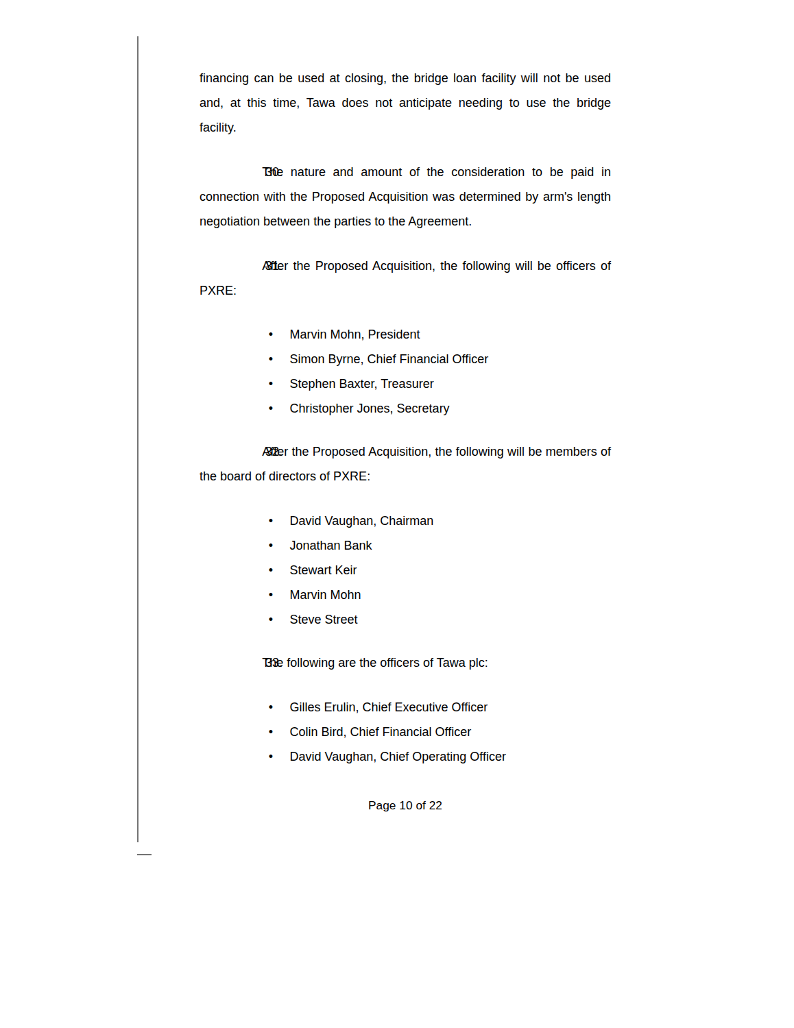financing can be used at closing, the bridge loan facility will not be used and, at this time, Tawa does not anticipate needing to use the bridge facility.
30. The nature and amount of the consideration to be paid in connection with the Proposed Acquisition was determined by arm's length negotiation between the parties to the Agreement.
31. After the Proposed Acquisition, the following will be officers of PXRE:
Marvin Mohn, President
Simon Byrne, Chief Financial Officer
Stephen Baxter, Treasurer
Christopher Jones, Secretary
32. After the Proposed Acquisition, the following will be members of the board of directors of PXRE:
David Vaughan, Chairman
Jonathan Bank
Stewart Keir
Marvin Mohn
Steve Street
33. The following are the officers of Tawa plc:
Gilles Erulin, Chief Executive Officer
Colin Bird, Chief Financial Officer
David Vaughan, Chief Operating Officer
Page 10 of 22